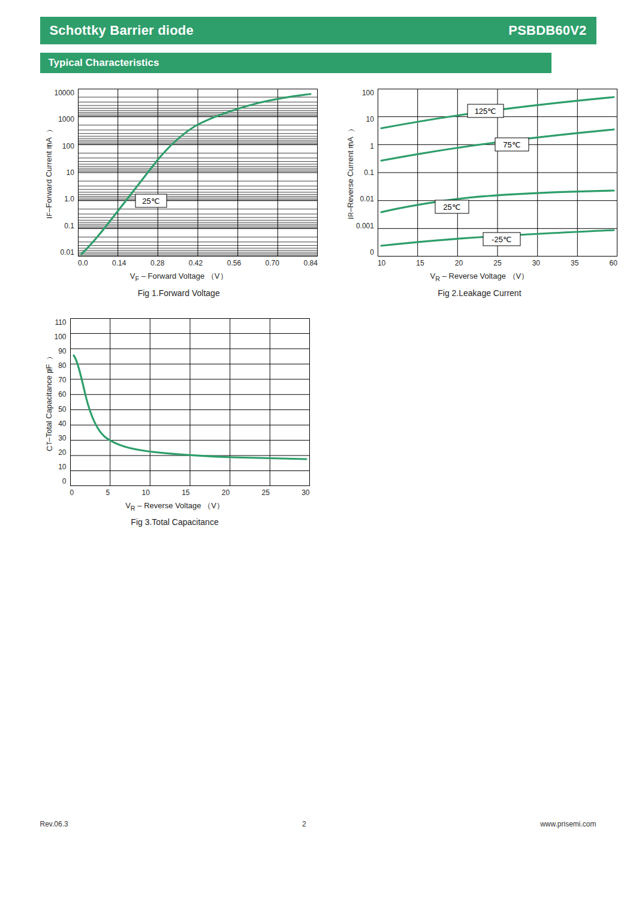Schottky Barrier diode
PSBDB60V2
Typical Characteristics
IF –Forward Current （mA）
10000 1000 100 10 1.0 0.1 0.01
25℃
0.00.140.280.420.560.700.84
VF – Forward Voltage （V）
Fig 1.Forward Voltage
IR –Reverse Current （mA）
100 10 1 0.1 0.01 0.001 0
125℃ 75℃ 25℃ -25℃
10152025303560
VR – Reverse Voltage （V）
Fig 2.Leakage Current
CT –Total Capacitance （pF）
110 100 90 80 70 60 50 40 30 20 10 0
051015202530
VR – Reverse Voltage （V）
Fig 3.Total Capacitance
Rev.06.3
2
www.prisemi.com